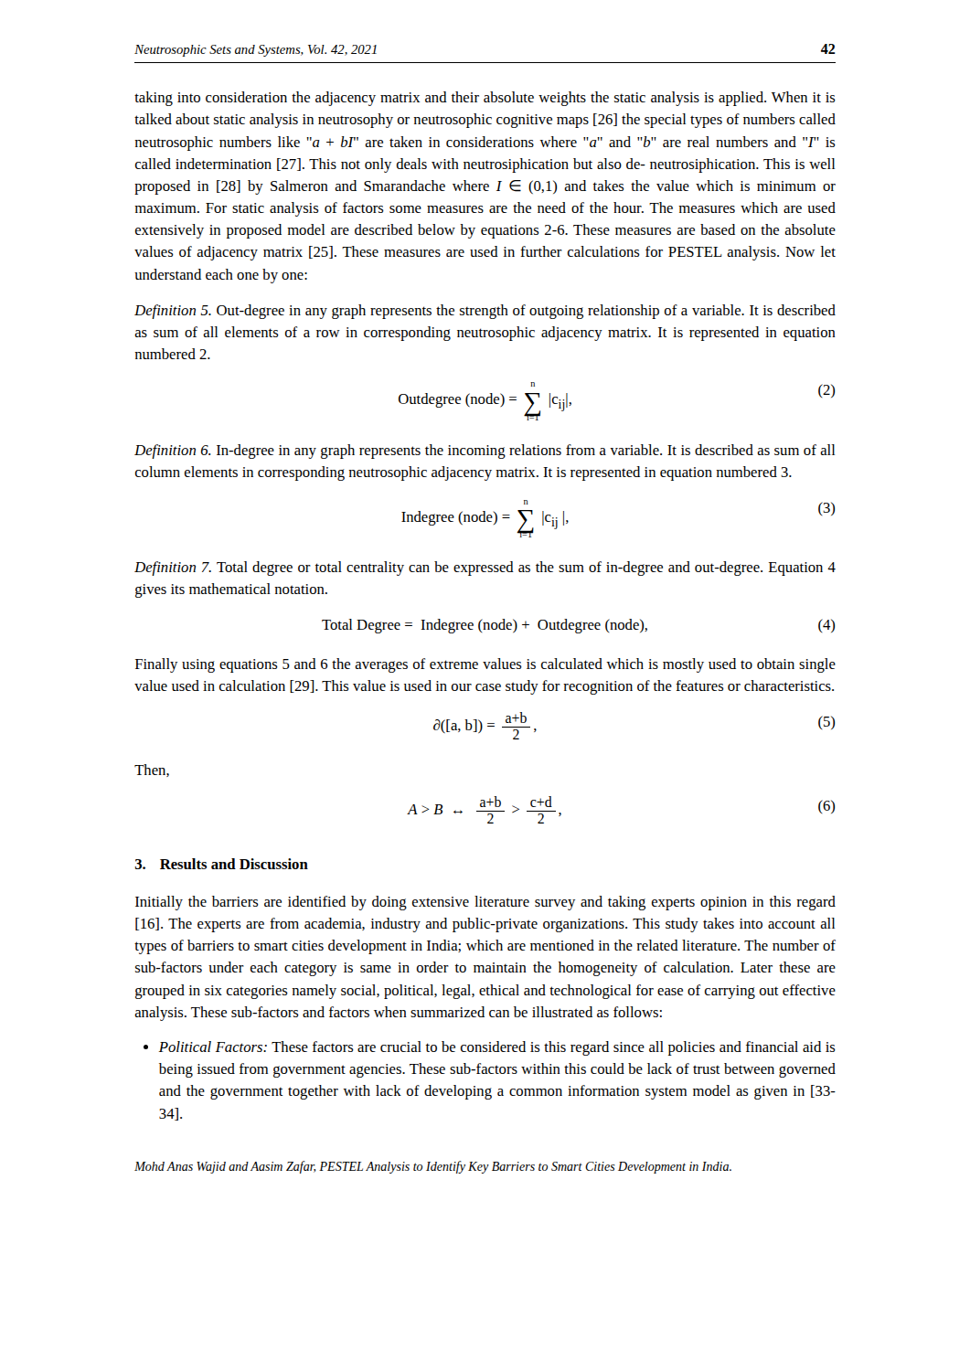Neutrosophic Sets and Systems, Vol. 42, 2021 42
taking into consideration the adjacency matrix and their absolute weights the static analysis is applied. When it is talked about static analysis in neutrosophy or neutrosophic cognitive maps [26] the special types of numbers called neutrosophic numbers like "a + bI" are taken in considerations where "a" and "b" are real numbers and "I" is called indetermination [27]. This not only deals with neutrosiphication but also de- neutrosiphication. This is well proposed in [28] by Salmeron and Smarandache where I ∈ (0,1) and takes the value which is minimum or maximum. For static analysis of factors some measures are the need of the hour. The measures which are used extensively in proposed model are described below by equations 2-6. These measures are based on the absolute values of adjacency matrix [25]. These measures are used in further calculations for PESTEL analysis. Now let understand each one by one:
Definition 5. Out-degree in any graph represents the strength of outgoing relationship of a variable. It is described as sum of all elements of a row in corresponding neutrosophic adjacency matrix. It is represented in equation numbered 2.
Outdegree (node) = n ∑ i=1 |cij|,
(2)
Definition 6. In-degree in any graph represents the incoming relations from a variable. It is described as sum of all column elements in corresponding neutrosophic adjacency matrix. It is represented in equation numbered 3.
Indegree (node) = n ∑ i=1 |cij |,
(3)
Definition 7. Total degree or total centrality can be expressed as the sum of in-degree and out-degree. Equation 4 gives its mathematical notation.
Total Degree = Indegree (node) + Outdegree (node),
(4)
Finally using equations 5 and 6 the averages of extreme values is calculated which is mostly used to obtain single value used in calculation [29]. This value is used in our case study for recognition of the features or characteristics.
∂([a, b]) = a+b 2,
(5)
Then,
A > B ↔ a+b 2 > c+d 2,
(6)
3. Results and Discussion
Initially the barriers are identified by doing extensive literature survey and taking experts opinion in this regard [16]. The experts are from academia, industry and public-private organizations. This study takes into account all types of barriers to smart cities development in India; which are mentioned in the related literature. The number of sub-factors under each category is same in order to maintain the homogeneity of calculation. Later these are grouped in six categories namely social, political, legal, ethical and technological for ease of carrying out effective analysis. These sub-factors and factors when summarized can be illustrated as follows:
Political Factors: These factors are crucial to be considered is this regard since all policies and financial aid is being issued from government agencies. These sub-factors within this could be lack of trust between governed and the government together with lack of developing a common information system model as given in [33-34].
Mohd Anas Wajid and Aasim Zafar, PESTEL Analysis to Identify Key Barriers to Smart Cities Development in India.